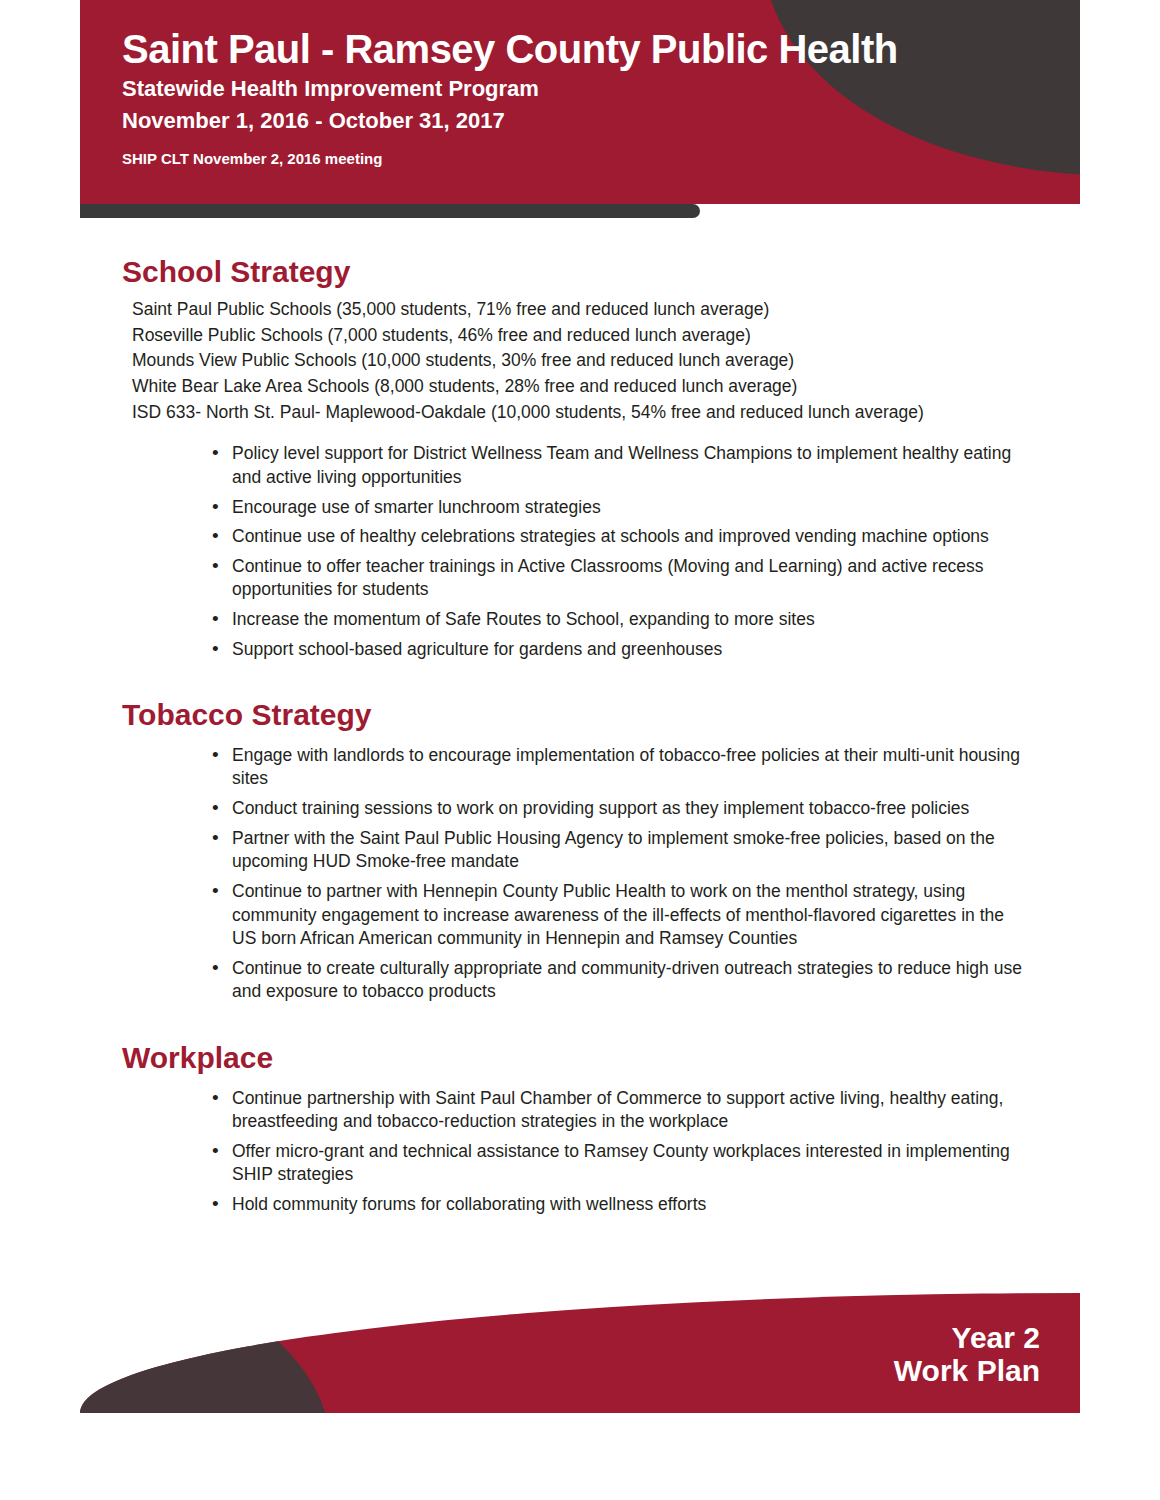Saint Paul - Ramsey County Public Health
Statewide Health Improvement Program
November 1, 2016 - October 31, 2017
SHIP CLT November 2, 2016 meeting
School Strategy
Saint Paul Public Schools (35,000 students, 71% free and reduced lunch average)
Roseville Public Schools (7,000 students, 46% free and reduced lunch average)
Mounds View Public Schools (10,000 students, 30% free and reduced lunch average)
White Bear Lake Area Schools (8,000 students, 28% free and reduced lunch average)
ISD 633- North St. Paul- Maplewood-Oakdale (10,000 students, 54% free and reduced lunch average)
Policy level support for District Wellness Team and Wellness Champions to implement healthy eating and active living opportunities
Encourage use of smarter lunchroom strategies
Continue use of healthy celebrations strategies at schools and improved vending machine options
Continue to offer teacher trainings in Active Classrooms (Moving and Learning) and active recess opportunities for students
Increase the momentum of Safe Routes to School, expanding to more sites
Support school-based agriculture for gardens and greenhouses
Tobacco Strategy
Engage with landlords to encourage implementation of tobacco-free policies at their multi-unit housing sites
Conduct training sessions to work on providing support as they implement tobacco-free policies
Partner with the Saint Paul Public Housing Agency to implement smoke-free policies, based on the upcoming HUD Smoke-free mandate
Continue to partner with Hennepin County Public Health to work on the menthol strategy, using community engagement to increase awareness of the ill-effects of menthol-flavored cigarettes in the US born African American community in Hennepin and Ramsey Counties
Continue to create culturally appropriate and community-driven outreach strategies to reduce high use and exposure to tobacco products
Workplace
Continue partnership with Saint Paul Chamber of Commerce to support active living, healthy eating, breastfeeding and tobacco-reduction strategies in the workplace
Offer micro-grant and technical assistance to Ramsey County workplaces interested in implementing SHIP strategies
Hold community forums for collaborating with wellness efforts
Year 2
Work Plan